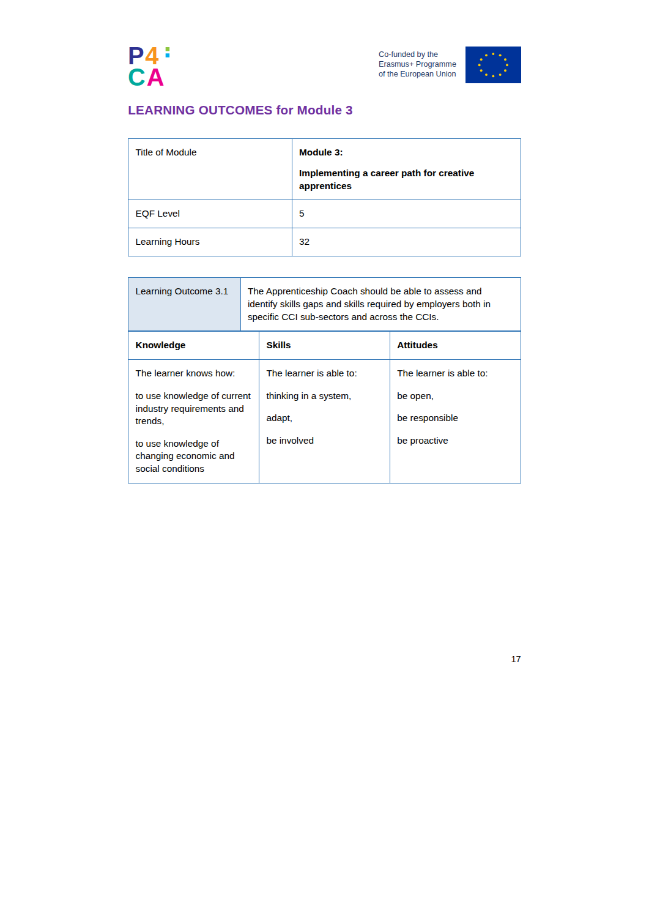P 4 C A
Co-funded by the
Erasmus+ Programme
of the European Union
LEARNING OUTCOMES for Module 3
| Title of Module | Module 3: Implementing a career path for creative apprentices |
| EQF Level | 5 |
| Learning Hours | 32 |
| Learning Outcome 3.1 | The Apprenticeship Coach should be able to assess and identify skills gaps and skills required by employers both in specific CCI sub-sectors and across the CCIs. |
| Knowledge | Skills | Attitudes |
| --- | --- | --- |
| The learner knows how: to use knowledge of current industry requirements and trends, to use knowledge of changing economic and social conditions | The learner is able to: thinking in a system, adapt, be involved | The learner is able to: be open, be responsible be proactive |
17